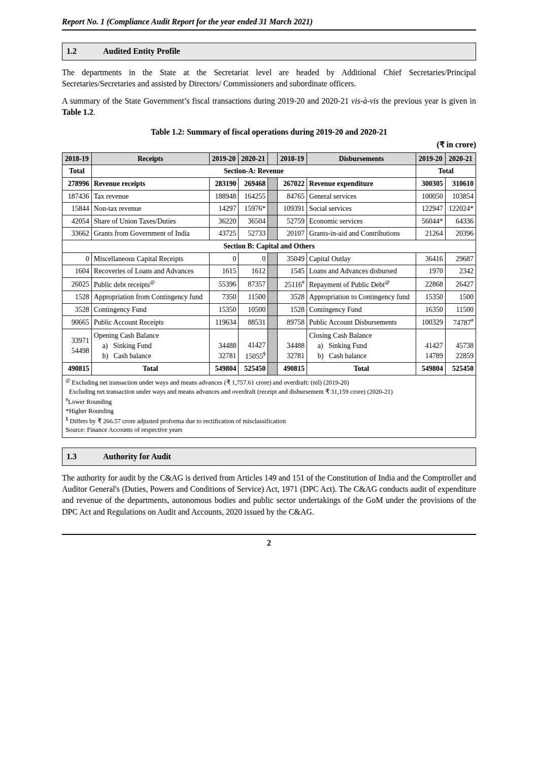Report No. 1 (Compliance Audit Report for the year ended 31 March 2021)
1.2 Audited Entity Profile
The departments in the State at the Secretariat level are headed by Additional Chief Secretaries/Principal Secretaries/Secretaries and assisted by Directors/ Commissioners and subordinate officers.
A summary of the State Government’s fiscal transactions during 2019-20 and 2020-21 vis-à-vis the previous year is given in Table 1.2.
Table 1.2: Summary of fiscal operations during 2019-20 and 2020-21
(₹ in crore)
| 2018-19 | Receipts | 2019-20 | 2020-21 | | 2018-19 | Disbursements | 2019-20 | 2020-21 |
| --- | --- | --- | --- | --- | --- | --- | --- | --- |
| Total | Section-A: Revenue | Total |
| 278996 | Revenue receipts | 283190 | 269468 | | 267022 | Revenue expenditure | 300305 | 310610 |
| 187436 | Tax revenue | 188948 | 164255 | | 84765 | General services | 100050 | 103854 |
| 15844 | Non-tax revenue | 14297 | 15976* | | 109391 | Social services | 122947 | 122024* |
| 42054 | Share of Union Taxes/Duties | 36220 | 36504 | | 52759 | Economic services | 56044* | 64336 |
| 33662 | Grants from Government of India | 43725 | 52733 | | 20107 | Grants-in-aid and Contributions | 21264 | 20396 |
| Section B: Capital and Others |
| 0 | Miscellaneous Capital Receipts | 0 | 0 | | 35049 | Capital Outlay | 36416 | 29687 |
| 1604 | Recoveries of Loans and Advances | 1615 | 1612 | | 1545 | Loans and Advances disbursed | 1970 | 2342 |
| 26025 | Public debt receipts @ | 55396 | 87357 | | 25116 # | Repayment of Public Debt @ | 22868 | 26427 |
| 1528 | Appropriation from Contingency fund | 7350 | 11500 | | 3528 | Appropriation to Contingency fund | 15350 | 1500 |
| 3528 | Contingency Fund | 15350 | 10500 | | 1528 | Contingency Fund | 16350 | 11500 |
| 90665 | Public Account Receipts | 119634 | 88531 | | 89758 | Public Account Disbursements | 100329 | 74787 # |
| 33971 54498 | Opening Cash Balance a) Sinking Fund b) Cash balance | 34488 32781 | 41427 15055 $ | | 34488 32781 | Closing Cash Balance a) Sinking Fund b) Cash balance | 41427 14789 | 45738 22859 |
| 490815 | Total | 549804 | 525450 | | 490815 | Total | 549804 | 525450 |
@ Excluding net transaction under ways and means advances (₹ 1,757.61 crore) and overdraft: (nil) (2019-20)
Excluding net transaction under ways and means advances and overdraft (receipt and disbursement ₹ 31,159 crore) (2020-21)
#Lower Rounding
*Higher Rounding
$ Differs by ₹ 266.57 crore adjusted proforma due to rectification of misclassification
Source: Finance Accounts of respective years
1.3 Authority for Audit
The authority for audit by the C&AG is derived from Articles 149 and 151 of the Constitution of India and the Comptroller and Auditor General's (Duties, Powers and Conditions of Service) Act, 1971 (DPC Act). The C&AG conducts audit of expenditure and revenue of the departments, autonomous bodies and public sector undertakings of the GoM under the provisions of the DPC Act and Regulations on Audit and Accounts, 2020 issued by the C&AG.
2